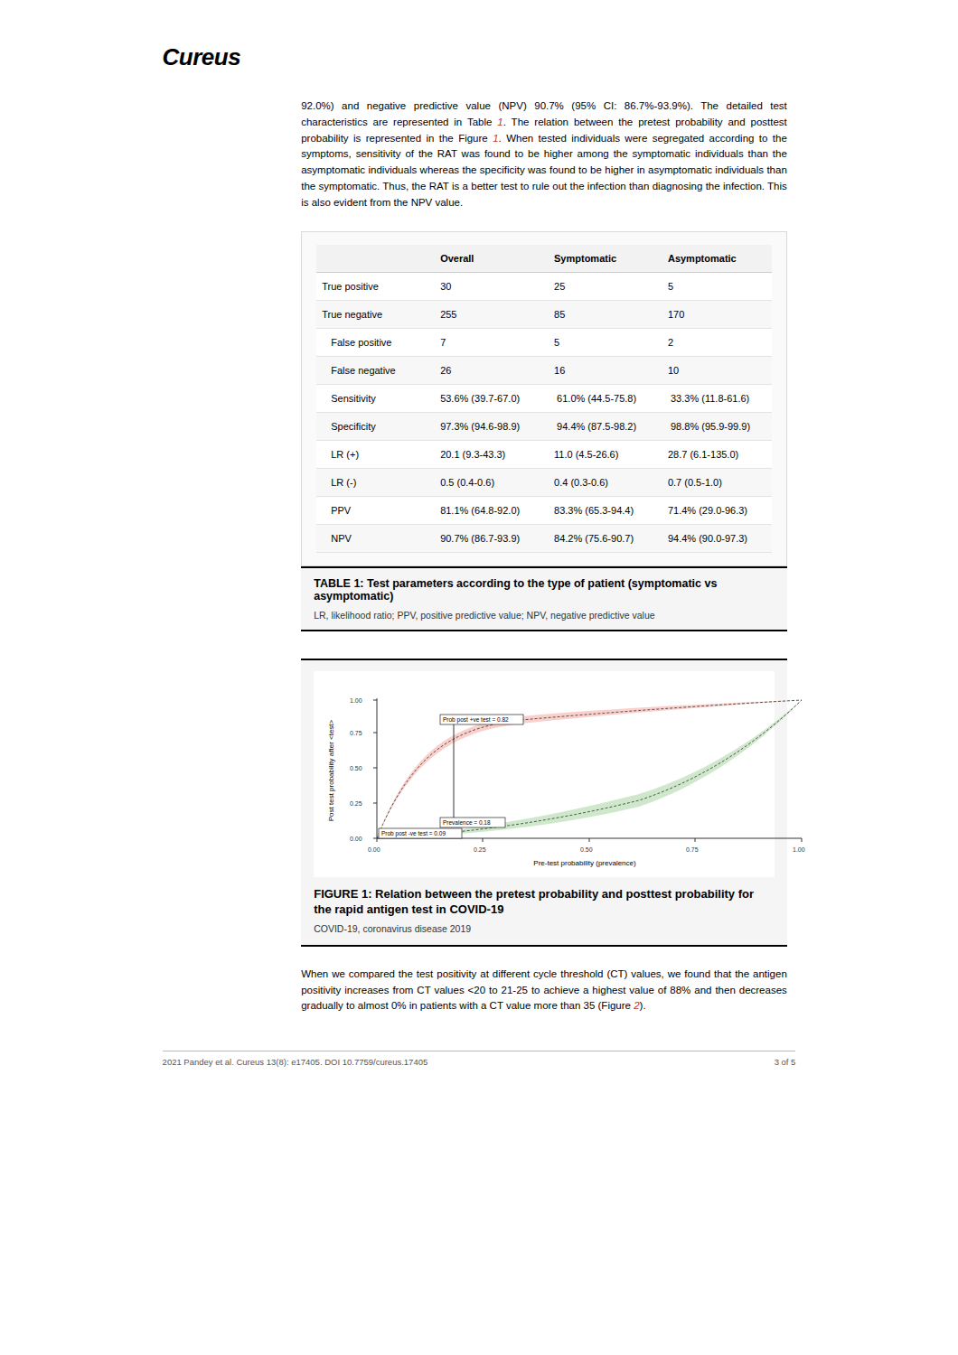Cureus
92.0%) and negative predictive value (NPV) 90.7% (95% CI: 86.7%-93.9%). The detailed test characteristics are represented in Table 1. The relation between the pretest probability and posttest probability is represented in the Figure 1. When tested individuals were segregated according to the symptoms, sensitivity of the RAT was found to be higher among the symptomatic individuals than the asymptomatic individuals whereas the specificity was found to be higher in asymptomatic individuals than the symptomatic. Thus, the RAT is a better test to rule out the infection than diagnosing the infection. This is also evident from the NPV value.
| | Overall | Symptomatic | Asymptomatic |
| --- | --- | --- | --- |
| True positive | 30 | 25 | 5 |
| True negative | 255 | 85 | 170 |
| False positive | 7 | 5 | 2 |
| False negative | 26 | 16 | 10 |
| Sensitivity | 53.6% (39.7-67.0) | 61.0% (44.5-75.8) | 33.3% (11.8-61.6) |
| Specificity | 97.3% (94.6-98.9) | 94.4% (87.5-98.2) | 98.8% (95.9-99.9) |
| LR (+) | 20.1 (9.3-43.3) | 11.0 (4.5-26.6) | 28.7 (6.1-135.0) |
| LR (-) | 0.5 (0.4-0.6) | 0.4 (0.3-0.6) | 0.7 (0.5-1.0) |
| PPV | 81.1% (64.8-92.0) | 83.3% (65.3-94.4) | 71.4% (29.0-96.3) |
| NPV | 90.7% (86.7-93.9) | 84.2% (75.6-90.7) | 94.4% (90.0-97.3) |
TABLE 1: Test parameters according to the type of patient (symptomatic vs asymptomatic)
LR, likelihood ratio; PPV, positive predictive value; NPV, negative predictive value
0.00 0.25 0.50 0.75 1.00 0.00 0.25 0.50 0.75 1.00 Pre-test probability (prevalence) Post test probability after <test> Prob post +ve test = 0.82 Prevalence = 0.18 Prob post -ve test = 0.09
FIGURE 1: Relation between the pretest probability and posttest probability for the rapid antigen test in COVID-19
COVID-19, coronavirus disease 2019
When we compared the test positivity at different cycle threshold (CT) values, we found that the antigen positivity increases from CT values <20 to 21-25 to achieve a highest value of 88% and then decreases gradually to almost 0% in patients with a CT value more than 35 (Figure 2).
2021 Pandey et al. Cureus 13(8): e17405. DOI 10.7759/cureus.17405 3 of 5